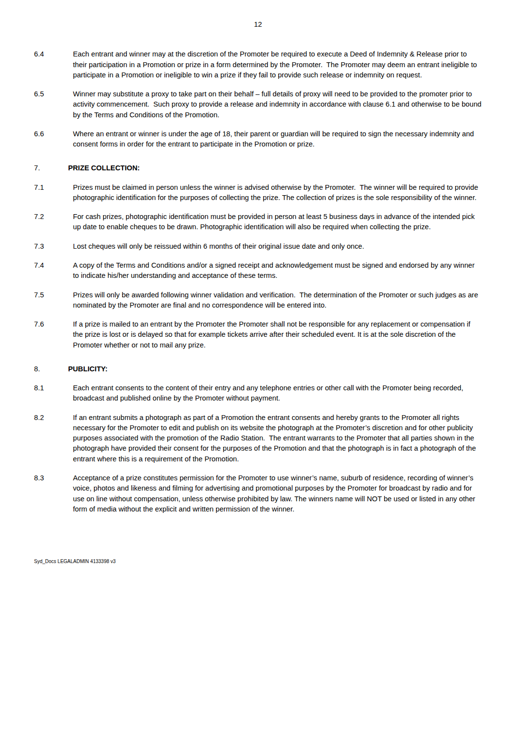12
6.4
Each entrant and winner may at the discretion of the Promoter be required to execute a Deed of Indemnity & Release prior to their participation in a Promotion or prize in a form determined by the Promoter. The Promoter may deem an entrant ineligible to participate in a Promotion or ineligible to win a prize if they fail to provide such release or indemnity on request.
6.5
Winner may substitute a proxy to take part on their behalf – full details of proxy will need to be provided to the promoter prior to activity commencement. Such proxy to provide a release and indemnity in accordance with clause 6.1 and otherwise to be bound by the Terms and Conditions of the Promotion.
6.6
Where an entrant or winner is under the age of 18, their parent or guardian will be required to sign the necessary indemnity and consent forms in order for the entrant to participate in the Promotion or prize.
7. PRIZE COLLECTION:
7.1
Prizes must be claimed in person unless the winner is advised otherwise by the Promoter. The winner will be required to provide photographic identification for the purposes of collecting the prize. The collection of prizes is the sole responsibility of the winner.
7.2
For cash prizes, photographic identification must be provided in person at least 5 business days in advance of the intended pick up date to enable cheques to be drawn. Photographic identification will also be required when collecting the prize.
7.3
Lost cheques will only be reissued within 6 months of their original issue date and only once.
7.4
A copy of the Terms and Conditions and/or a signed receipt and acknowledgement must be signed and endorsed by any winner to indicate his/her understanding and acceptance of these terms.
7.5
Prizes will only be awarded following winner validation and verification. The determination of the Promoter or such judges as are nominated by the Promoter are final and no correspondence will be entered into.
7.6
If a prize is mailed to an entrant by the Promoter the Promoter shall not be responsible for any replacement or compensation if the prize is lost or is delayed so that for example tickets arrive after their scheduled event. It is at the sole discretion of the Promoter whether or not to mail any prize.
8. PUBLICITY:
8.1
Each entrant consents to the content of their entry and any telephone entries or other call with the Promoter being recorded, broadcast and published online by the Promoter without payment.
8.2
If an entrant submits a photograph as part of a Promotion the entrant consents and hereby grants to the Promoter all rights necessary for the Promoter to edit and publish on its website the photograph at the Promoter’s discretion and for other publicity purposes associated with the promotion of the Radio Station. The entrant warrants to the Promoter that all parties shown in the photograph have provided their consent for the purposes of the Promotion and that the photograph is in fact a photograph of the entrant where this is a requirement of the Promotion.
8.3
Acceptance of a prize constitutes permission for the Promoter to use winner’s name, suburb of residence, recording of winner’s voice, photos and likeness and filming for advertising and promotional purposes by the Promoter for broadcast by radio and for use on line without compensation, unless otherwise prohibited by law. The winners name will NOT be used or listed in any other form of media without the explicit and written permission of the winner.
Syd_Docs LEGALADMIN 4133398 v3